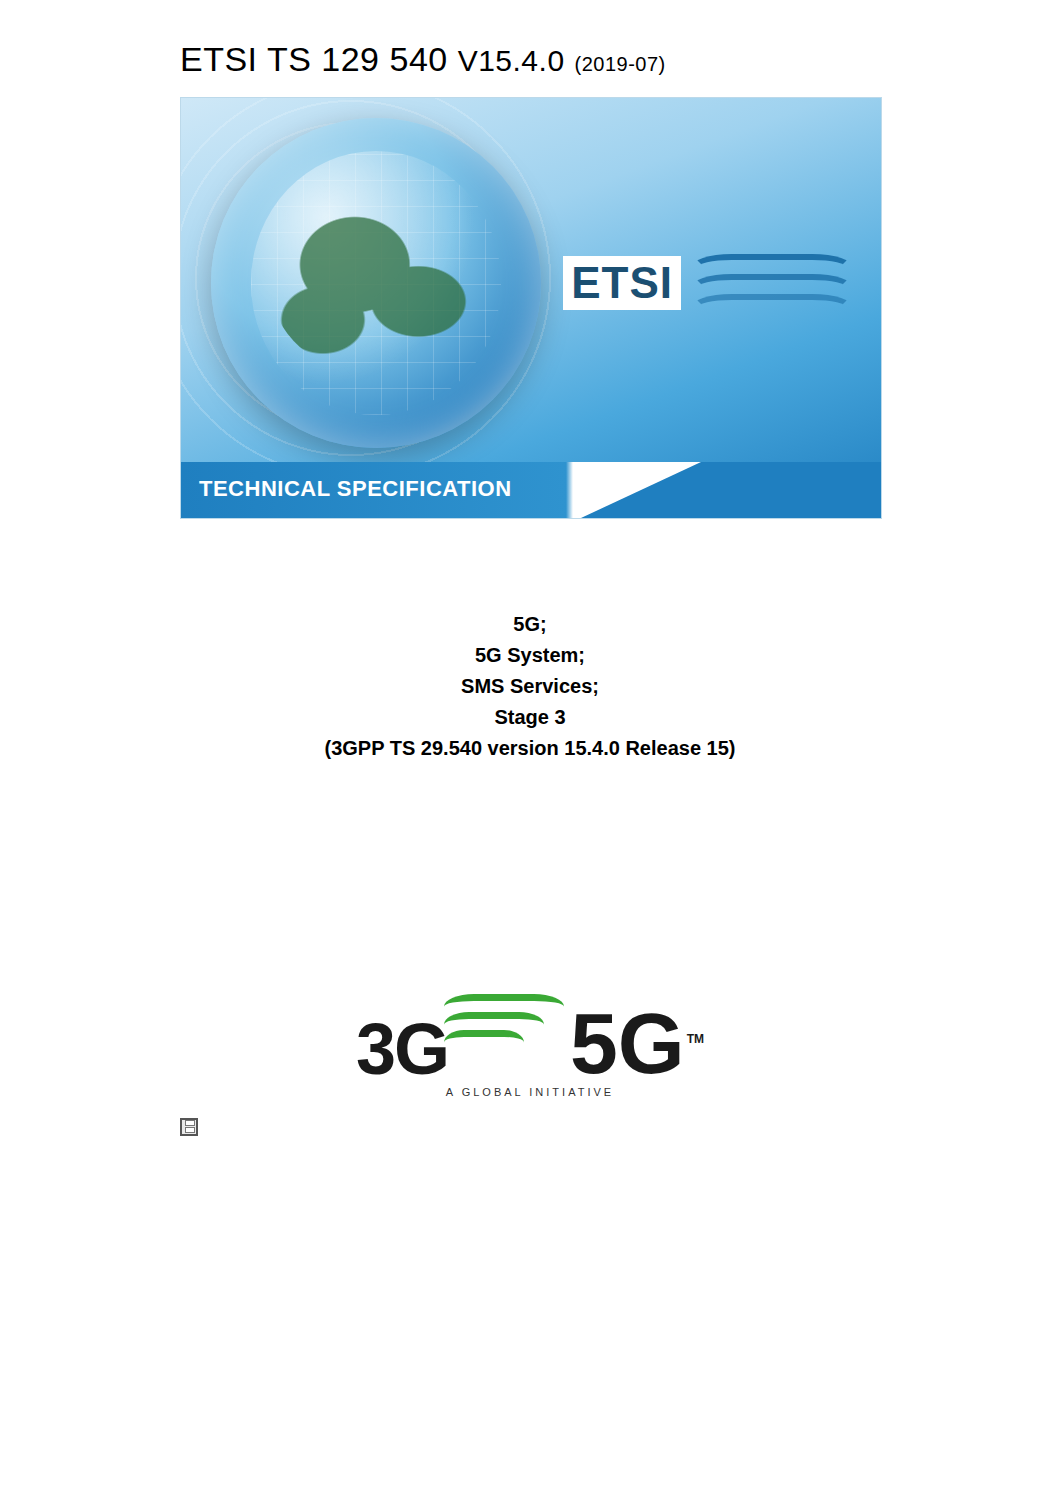ETSI TS 129 540 V15.4.0 (2019-07)
ETSI
TECHNICAL SPECIFICATION
5G;
5G System;
SMS Services;
Stage 3
(3GPP TS 29.540 version 15.4.0 Release 15)
3G
5G
A GLOBAL INITIATIVE